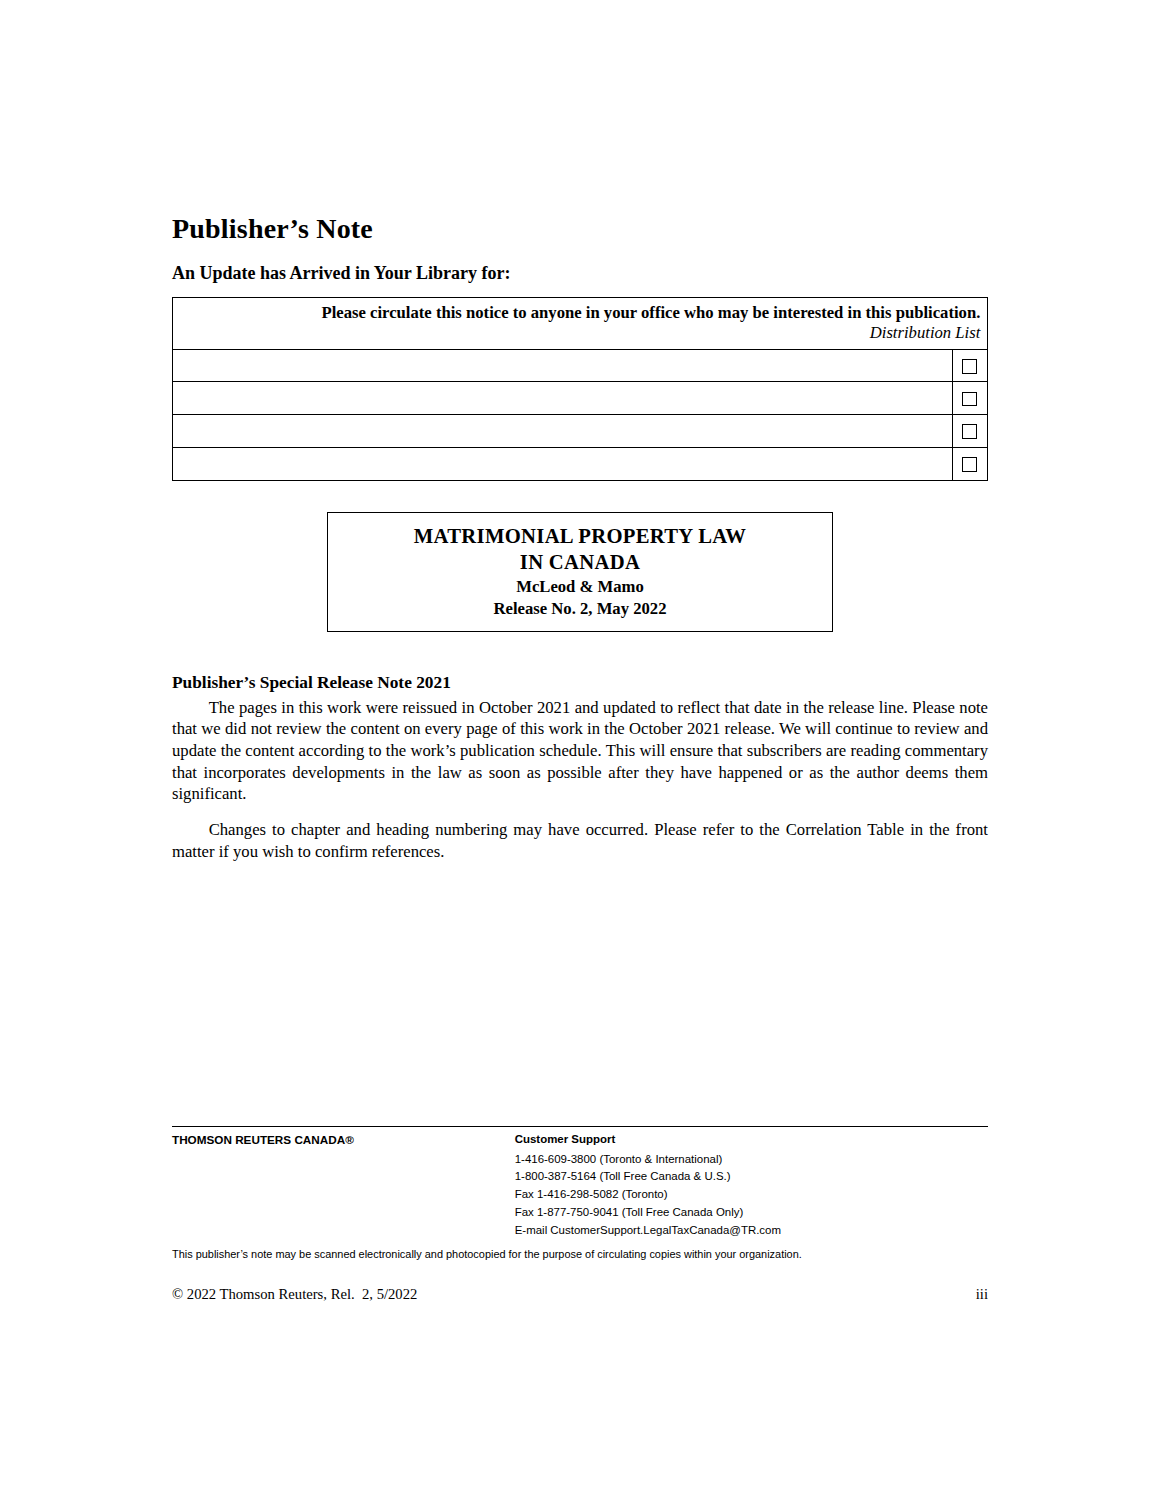Publisher’s Note
An Update has Arrived in Your Library for:
| Please circulate this notice to anyone in your office who may be interested in this publication. Distribution List |
| MATRIMONIAL PROPERTY LAW IN CANADA McLeod & Mamo Release No. 2, May 2022 |
Publisher’s Special Release Note 2021
The pages in this work were reissued in October 2021 and updated to reflect that date in the release line. Please note that we did not review the content on every page of this work in the October 2021 release. We will continue to review and update the content according to the work’s publication schedule. This will ensure that subscribers are reading commentary that incorporates developments in the law as soon as possible after they have happened or as the author deems them significant.
Changes to chapter and heading numbering may have occurred. Please refer to the Correlation Table in the front matter if you wish to confirm references.
| THOMSON REUTERS CANADA® | Customer Support 1-416-609-3800 (Toronto & International) 1-800-387-5164 (Toll Free Canada & U.S.) Fax 1-416-298-5082 (Toronto) Fax 1-877-750-9041 (Toll Free Canada Only) E-mail CustomerSupport.LegalTaxCanada@TR.com |
This publisher’s note may be scanned electronically and photocopied for the purpose of circulating copies within your organization.
© 2022 Thomson Reuters, Rel. 2, 5/2022 iii